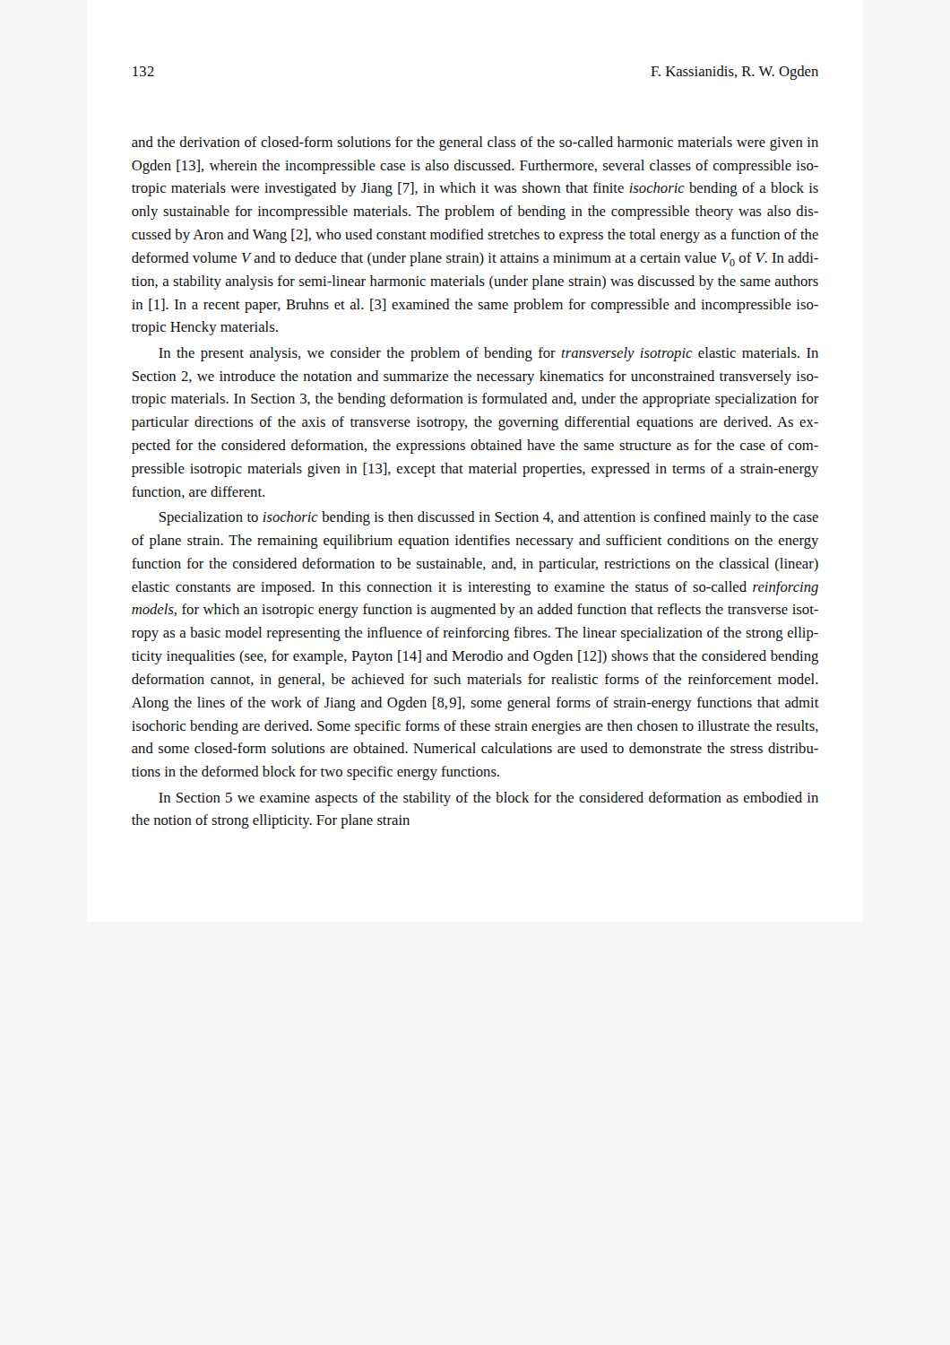132 F. Kassianidis, R. W. Ogden
and the derivation of closed-form solutions for the general class of the so-called harmonic materials were given in Ogden [13], wherein the incompressible case is also discussed. Furthermore, several classes of compressible isotropic materials were investigated by Jiang [7], in which it was shown that finite isochoric bending of a block is only sustainable for incompressible materials. The problem of bending in the compressible theory was also discussed by Aron and Wang [2], who used constant modified stretches to express the total energy as a function of the deformed volume V and to deduce that (under plane strain) it attains a minimum at a certain value V0 of V. In addition, a stability analysis for semi-linear harmonic materials (under plane strain) was discussed by the same authors in [1]. In a recent paper, Bruhns et al. [3] examined the same problem for compressible and incompressible isotropic Hencky materials.
In the present analysis, we consider the problem of bending for transversely isotropic elastic materials. In Section 2, we introduce the notation and summarize the necessary kinematics for unconstrained transversely isotropic materials. In Section 3, the bending deformation is formulated and, under the appropriate specialization for particular directions of the axis of transverse isotropy, the governing differential equations are derived. As expected for the considered deformation, the expressions obtained have the same structure as for the case of compressible isotropic materials given in [13], except that material properties, expressed in terms of a strain-energy function, are different.
Specialization to isochoric bending is then discussed in Section 4, and attention is confined mainly to the case of plane strain. The remaining equilibrium equation identifies necessary and sufficient conditions on the energy function for the considered deformation to be sustainable, and, in particular, restrictions on the classical (linear) elastic constants are imposed. In this connection it is interesting to examine the status of so-called reinforcing models, for which an isotropic energy function is augmented by an added function that reflects the transverse isotropy as a basic model representing the influence of reinforcing fibres. The linear specialization of the strong ellipticity inequalities (see, for example, Payton [14] and Merodio and Ogden [12]) shows that the considered bending deformation cannot, in general, be achieved for such materials for realistic forms of the reinforcement model. Along the lines of the work of Jiang and Ogden [8, 9], some general forms of strain-energy functions that admit isochoric bending are derived. Some specific forms of these strain energies are then chosen to illustrate the results, and some closed-form solutions are obtained. Numerical calculations are used to demonstrate the stress distributions in the deformed block for two specific energy functions.
In Section 5 we examine aspects of the stability of the block for the considered deformation as embodied in the notion of strong ellipticity. For plane strain